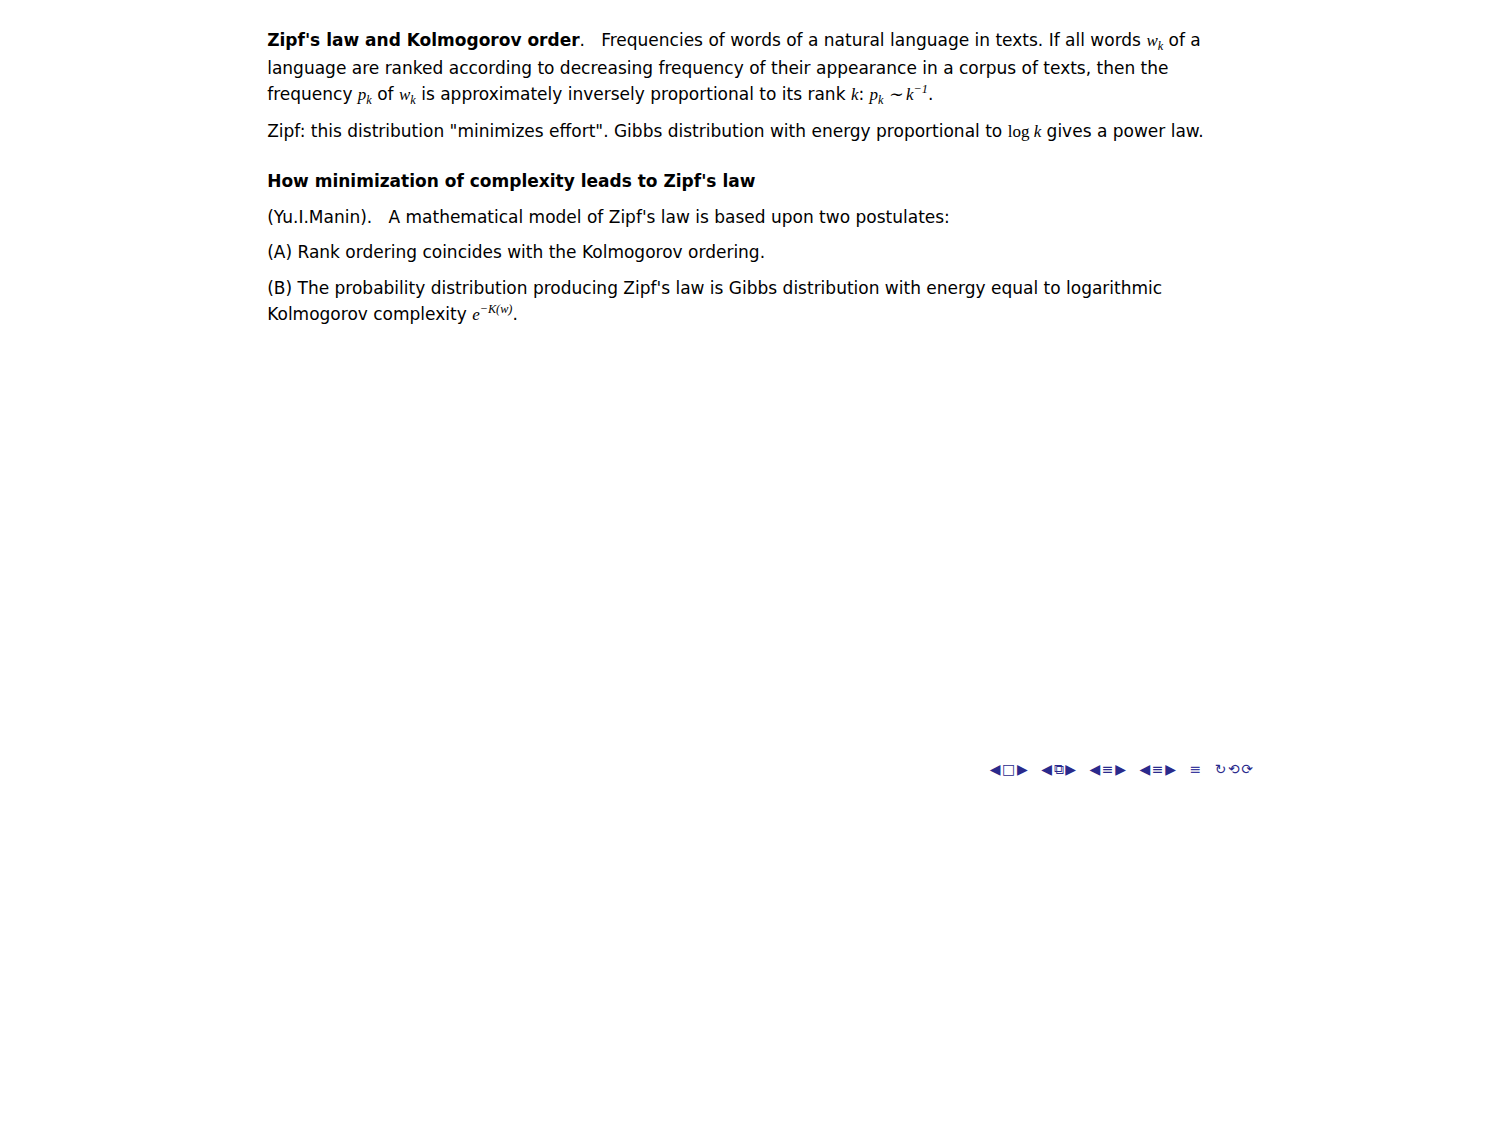Zipf's law and Kolmogorov order. Frequencies of words of a natural language in texts. If all words wk of a language are ranked according to decreasing frequency of their appearance in a corpus of texts, then the frequency pk of wk is approximately inversely proportional to its rank k: pk ∼ k−1.
Zipf: this distribution "minimizes effort". Gibbs distribution with energy proportional to log k gives a power law.
How minimization of complexity leads to Zipf's law
(Yu.I.Manin). A mathematical model of Zipf's law is based upon two postulates:
(A) Rank ordering coincides with the Kolmogorov ordering.
(B) The probability distribution producing Zipf's law is Gibbs distribution with energy equal to logarithmic Kolmogorov complexity e−K(w).
◀□▶ ◀⧉▶ ◀≡▶ ◀≡▶ ≡ ↻⟲⟳